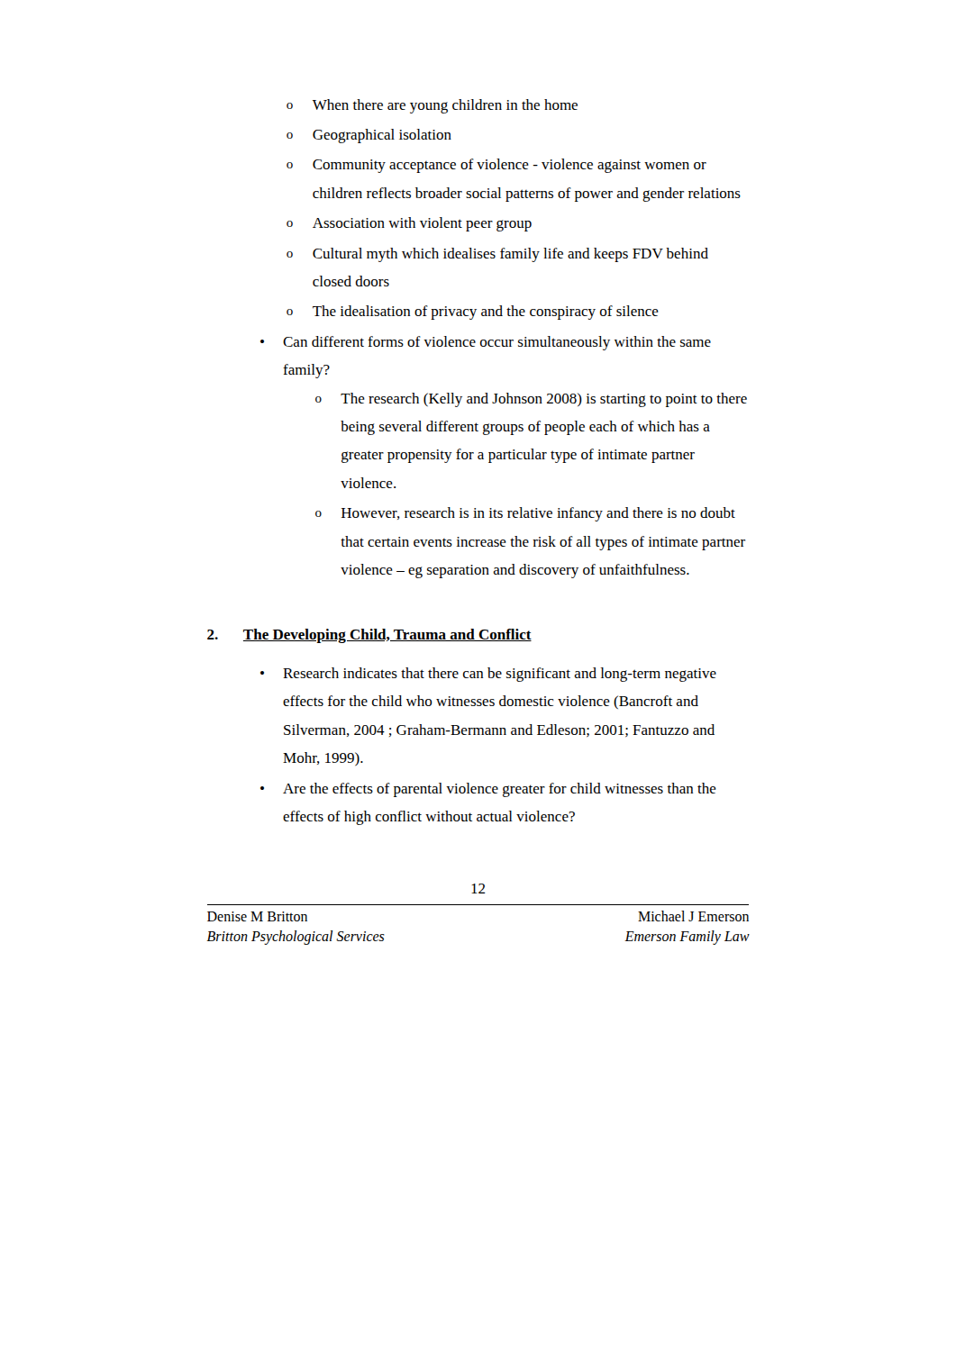When there are young children in the home
Geographical isolation
Community acceptance of violence - violence against women or children reflects broader social patterns of power and gender relations
Association with violent peer group
Cultural myth which idealises family life and keeps FDV behind closed doors
The idealisation of privacy and the conspiracy of silence
Can different forms of violence occur simultaneously within the same family?
The research (Kelly and Johnson 2008) is starting to point to there being several different groups of people each of which has a greater propensity for a particular type of intimate partner violence.
However, research is in its relative infancy and there is no doubt that certain events increase the risk of all types of intimate partner violence – eg separation and discovery of unfaithfulness.
2. The Developing Child, Trauma and Conflict
Research indicates that there can be significant and long-term negative effects for the child who witnesses domestic violence (Bancroft and Silverman, 2004 ; Graham-Bermann and Edleson; 2001; Fantuzzo and Mohr, 1999).
Are the effects of parental violence greater for child witnesses than the effects of high conflict without actual violence?
12
| Denise M Britton | Michael J Emerson |
| Britton Psychological Services | Emerson Family Law |